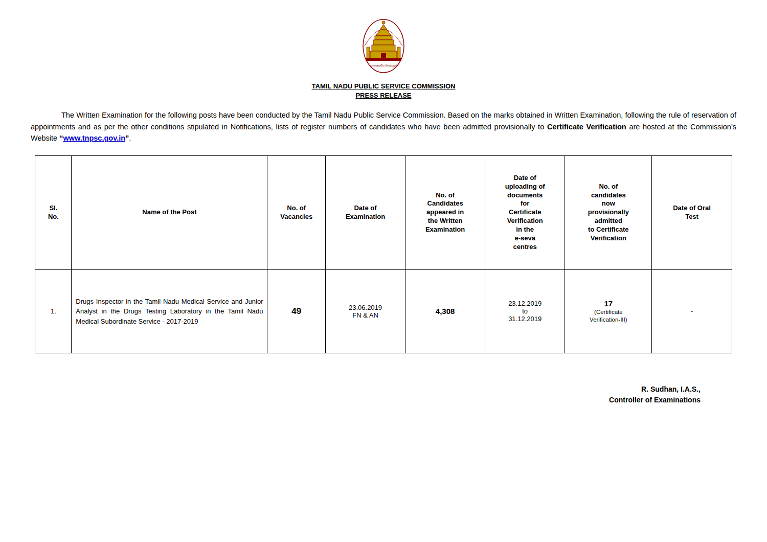வாய்மையே வெல்லும்
TAMIL NADU PUBLIC SERVICE COMMISSION
PRESS RELEASE
The Written Examination for the following posts have been conducted by the Tamil Nadu Public Service Commission. Based on the marks obtained in Written Examination, following the rule of reservation of appointments and as per the other conditions stipulated in Notifications, lists of register numbers of candidates who have been admitted provisionally to Certificate Verification are hosted at the Commission’s Website “www.tnpsc.gov.in”.
| Sl. No. | Name of the Post | No. of Vacancies | Date of Examination | No. of Candidates appeared in the Written Examination | Date of uploading of documents for Certificate Verification in the e-seva centres | No. of candidates now provisionally admitted to Certificate Verification | Date of Oral Test |
| --- | --- | --- | --- | --- | --- | --- | --- |
| 1. | Drugs Inspector in the Tamil Nadu Medical Service and Junior Analyst in the Drugs Testing Laboratory in the Tamil Nadu Medical Subordinate Service - 2017-2019 | 49 | 23.06.2019 FN & AN | 4,308 | 23.12.2019 to 31.12.2019 | 17 (Certificate Verification-III) | - |
R. Sudhan, I.A.S.,
Controller of Examinations